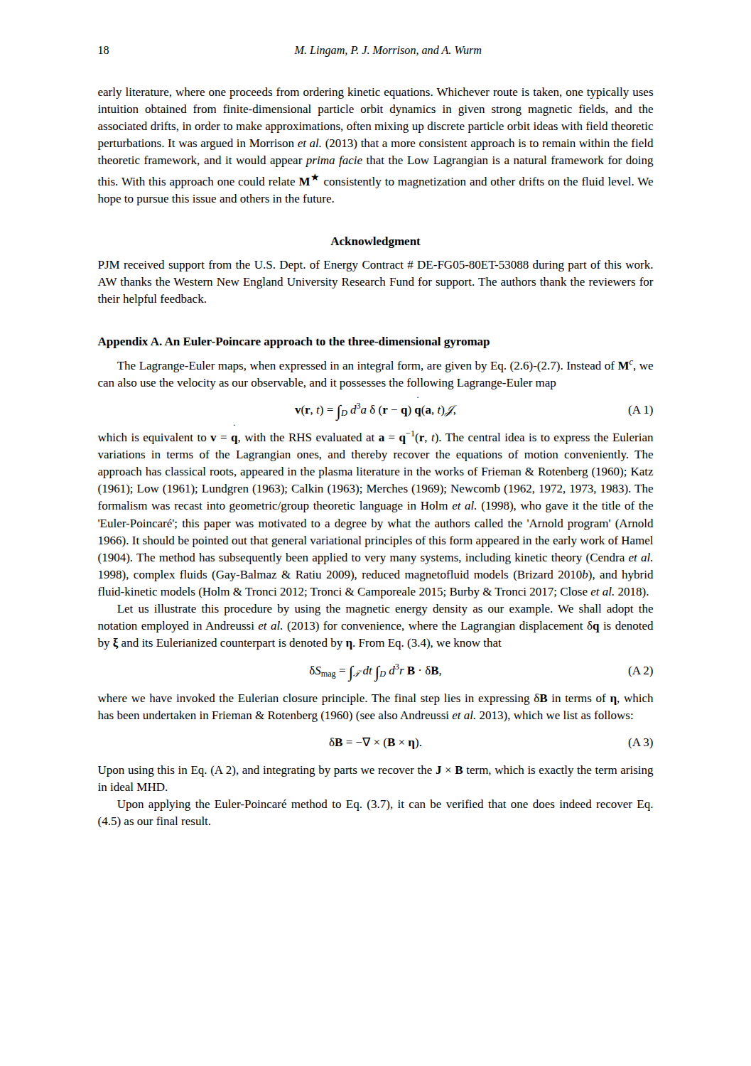18 M. Lingam, P. J. Morrison, and A. Wurm
early literature, where one proceeds from ordering kinetic equations. Whichever route is taken, one typically uses intuition obtained from finite-dimensional particle orbit dynamics in given strong magnetic fields, and the associated drifts, in order to make approximations, often mixing up discrete particle orbit ideas with field theoretic perturbations. It was argued in Morrison et al. (2013) that a more consistent approach is to remain within the field theoretic framework, and it would appear prima facie that the Low Lagrangian is a natural framework for doing this. With this approach one could relate M★ consistently to magnetization and other drifts on the fluid level. We hope to pursue this issue and others in the future.
Acknowledgment
PJM received support from the U.S. Dept. of Energy Contract # DE-FG05-80ET-53088 during part of this work. AW thanks the Western New England University Research Fund for support. The authors thank the reviewers for their helpful feedback.
Appendix A. An Euler-Poincare approach to the three-dimensional gyromap
The Lagrange-Euler maps, when expressed in an integral form, are given by Eq. (2.6)-(2.7). Instead of Mc, we can also use the velocity as our observable, and it possesses the following Lagrange-Euler map
v(r, t) = ∫D d3a δ (r − q) ˙q(a, t)𝒥, (A 1)
which is equivalent to v = ˙q, with the RHS evaluated at a = q−1(r, t). The central idea is to express the Eulerian variations in terms of the Lagrangian ones, and thereby recover the equations of motion conveniently. The approach has classical roots, appeared in the plasma literature in the works of Frieman & Rotenberg (1960); Katz (1961); Low (1961); Lundgren (1963); Calkin (1963); Merches (1969); Newcomb (1962, 1972, 1973, 1983). The formalism was recast into geometric/group theoretic language in Holm et al. (1998), who gave it the title of the 'Euler-Poincaré'; this paper was motivated to a degree by what the authors called the 'Arnold program' (Arnold 1966). It should be pointed out that general variational principles of this form appeared in the early work of Hamel (1904). The method has subsequently been applied to very many systems, including kinetic theory (Cendra et al. 1998), complex fluids (Gay-Balmaz & Ratiu 2009), reduced magnetofluid models (Brizard 2010b), and hybrid fluid-kinetic models (Holm & Tronci 2012; Tronci & Camporeale 2015; Burby & Tronci 2017; Close et al. 2018).
Let us illustrate this procedure by using the magnetic energy density as our example. We shall adopt the notation employed in Andreussi et al. (2013) for convenience, where the Lagrangian displacement δq is denoted by ξ and its Eulerianized counterpart is denoted by η. From Eq. (3.4), we know that
δSmag = ∫𝒯 dt ∫D d3r B · δB, (A 2)
where we have invoked the Eulerian closure principle. The final step lies in expressing δB in terms of η, which has been undertaken in Frieman & Rotenberg (1960) (see also Andreussi et al. 2013), which we list as follows:
δB = −∇ × (B × η). (A 3)
Upon using this in Eq. (A 2), and integrating by parts we recover the J × B term, which is exactly the term arising in ideal MHD.
Upon applying the Euler-Poincaré method to Eq. (3.7), it can be verified that one does indeed recover Eq. (4.5) as our final result.